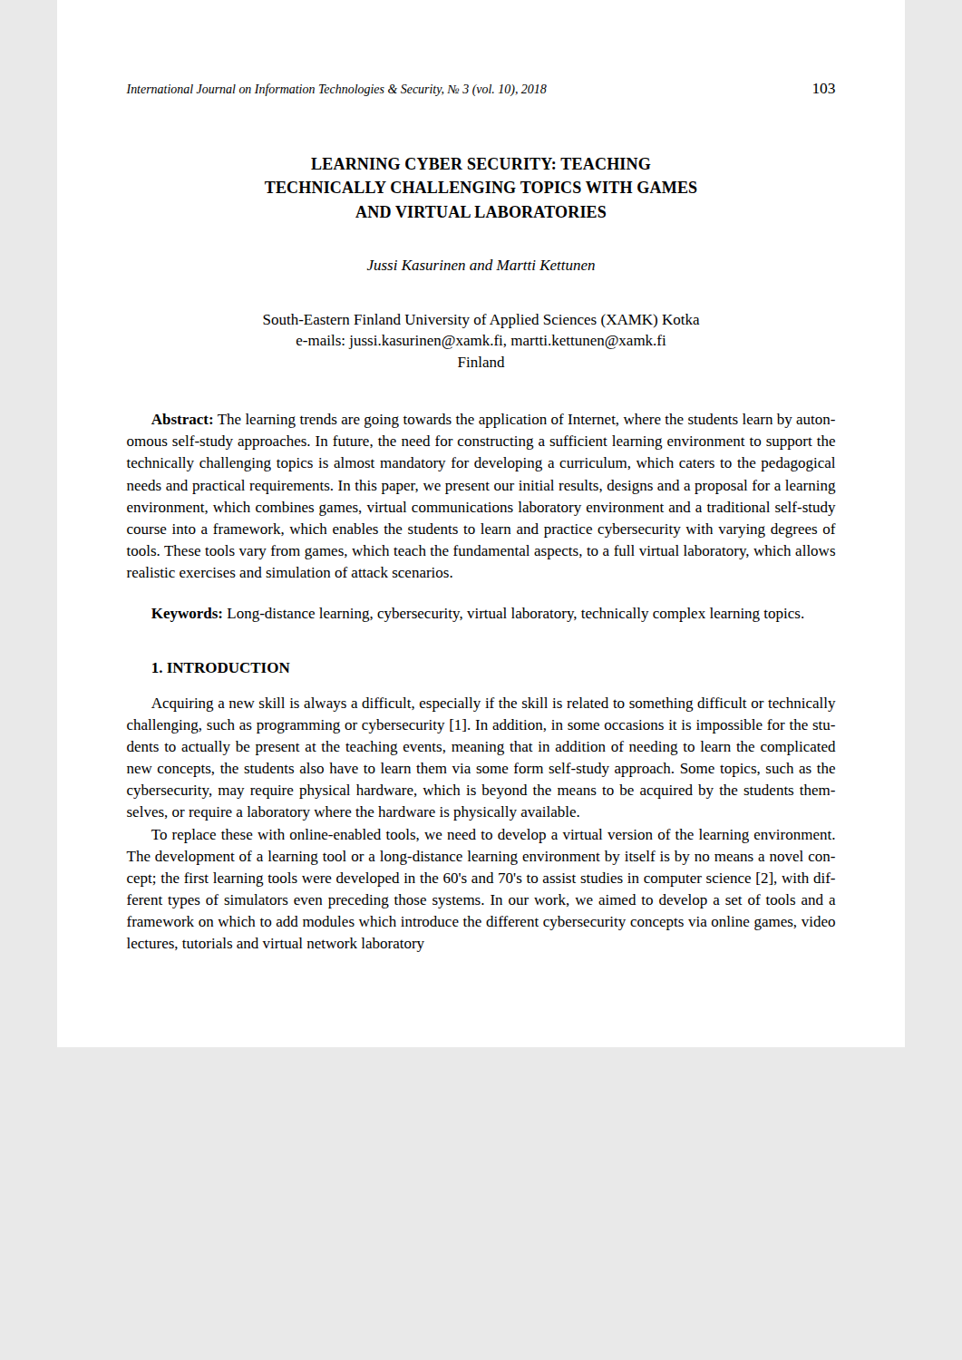International Journal on Information Technologies & Security, № 3 (vol. 10), 2018 103
Learning Cyber Security: Teaching
Technically Challenging Topics with Games
and Virtual Laboratories
Jussi Kasurinen and Martti Kettunen
South-Eastern Finland University of Applied Sciences (XAMK) Kotka
e-mails: jussi.kasurinen@xamk.fi, martti.kettunen@xamk.fi
Finland
Abstract: The learning trends are going towards the application of Internet, where the students learn by autonomous self-study approaches. In future, the need for constructing a sufficient learning environment to support the technically challenging topics is almost mandatory for developing a curriculum, which caters to the pedagogical needs and practical requirements. In this paper, we present our initial results, designs and a proposal for a learning environment, which combines games, virtual communications laboratory environment and a traditional self-study course into a framework, which enables the students to learn and practice cybersecurity with varying degrees of tools. These tools vary from games, which teach the fundamental aspects, to a full virtual laboratory, which allows realistic exercises and simulation of attack scenarios.
Keywords: Long-distance learning, cybersecurity, virtual laboratory, technically complex learning topics.
1. INTRODUCTION
Acquiring a new skill is always a difficult, especially if the skill is related to something difficult or technically challenging, such as programming or cybersecurity [1]. In addition, in some occasions it is impossible for the students to actually be present at the teaching events, meaning that in addition of needing to learn the complicated new concepts, the students also have to learn them via some form self-study approach. Some topics, such as the cybersecurity, may require physical hardware, which is beyond the means to be acquired by the students themselves, or require a laboratory where the hardware is physically available.
To replace these with online-enabled tools, we need to develop a virtual version of the learning environment. The development of a learning tool or a long-distance learning environment by itself is by no means a novel concept; the first learning tools were developed in the 60's and 70's to assist studies in computer science [2], with different types of simulators even preceding those systems. In our work, we aimed to develop a set of tools and a framework on which to add modules which introduce the different cybersecurity concepts via online games, video lectures, tutorials and virtual network laboratory